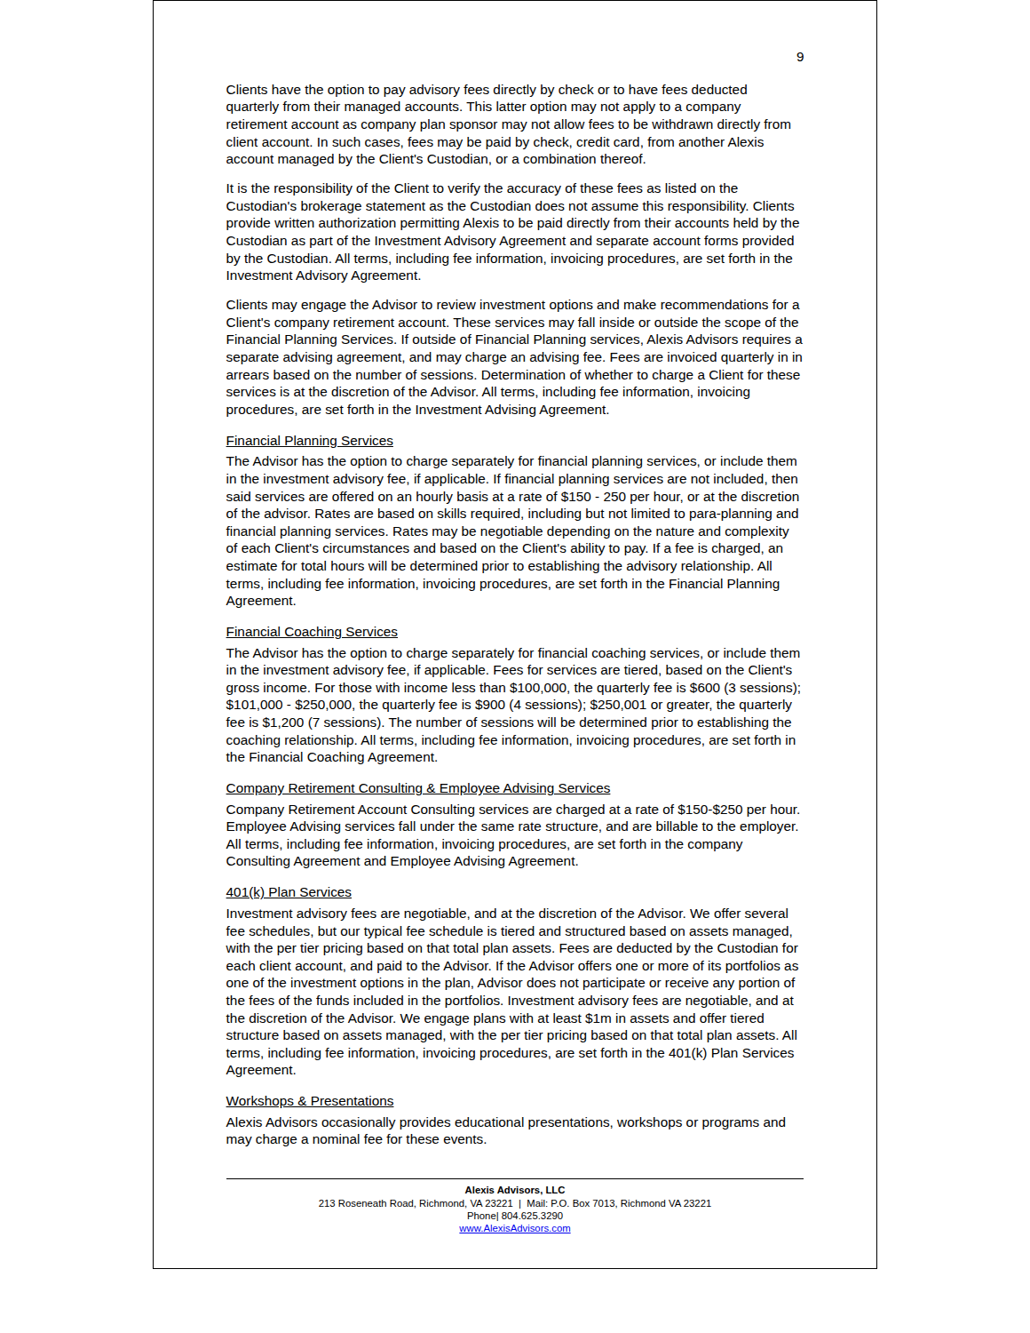9
Clients have the option to pay advisory fees directly by check or to have fees deducted quarterly from their managed accounts. This latter option may not apply to a company retirement account as company plan sponsor may not allow fees to be withdrawn directly from client account. In such cases, fees may be paid by check, credit card, from another Alexis account managed by the Client's Custodian, or a combination thereof.
It is the responsibility of the Client to verify the accuracy of these fees as listed on the Custodian's brokerage statement as the Custodian does not assume this responsibility. Clients provide written authorization permitting Alexis to be paid directly from their accounts held by the Custodian as part of the Investment Advisory Agreement and separate account forms provided by the Custodian. All terms, including fee information, invoicing procedures, are set forth in the Investment Advisory Agreement.
Clients may engage the Advisor to review investment options and make recommendations for a Client's company retirement account. These services may fall inside or outside the scope of the Financial Planning Services. If outside of Financial Planning services, Alexis Advisors requires a separate advising agreement, and may charge an advising fee. Fees are invoiced quarterly in in arrears based on the number of sessions. Determination of whether to charge a Client for these services is at the discretion of the Advisor. All terms, including fee information, invoicing procedures, are set forth in the Investment Advising Agreement.
Financial Planning Services
The Advisor has the option to charge separately for financial planning services, or include them in the investment advisory fee, if applicable. If financial planning services are not included, then said services are offered on an hourly basis at a rate of $150 - 250 per hour, or at the discretion of the advisor. Rates are based on skills required, including but not limited to para-planning and financial planning services. Rates may be negotiable depending on the nature and complexity of each Client's circumstances and based on the Client's ability to pay. If a fee is charged, an estimate for total hours will be determined prior to establishing the advisory relationship. All terms, including fee information, invoicing procedures, are set forth in the Financial Planning Agreement.
Financial Coaching Services
The Advisor has the option to charge separately for financial coaching services, or include them in the investment advisory fee, if applicable. Fees for services are tiered, based on the Client's gross income. For those with income less than $100,000, the quarterly fee is $600 (3 sessions); $101,000 - $250,000, the quarterly fee is $900 (4 sessions); $250,001 or greater, the quarterly fee is $1,200 (7 sessions). The number of sessions will be determined prior to establishing the coaching relationship. All terms, including fee information, invoicing procedures, are set forth in the Financial Coaching Agreement.
Company Retirement Consulting & Employee Advising Services
Company Retirement Account Consulting services are charged at a rate of $150-$250 per hour. Employee Advising services fall under the same rate structure, and are billable to the employer. All terms, including fee information, invoicing procedures, are set forth in the company Consulting Agreement and Employee Advising Agreement.
401(k) Plan Services
Investment advisory fees are negotiable, and at the discretion of the Advisor. We offer several fee schedules, but our typical fee schedule is tiered and structured based on assets managed, with the per tier pricing based on that total plan assets. Fees are deducted by the Custodian for each client account, and paid to the Advisor. If the Advisor offers one or more of its portfolios as one of the investment options in the plan, Advisor does not participate or receive any portion of the fees of the funds included in the portfolios. Investment advisory fees are negotiable, and at the discretion of the Advisor. We engage plans with at least $1m in assets and offer tiered structure based on assets managed, with the per tier pricing based on that total plan assets. All terms, including fee information, invoicing procedures, are set forth in the 401(k) Plan Services Agreement.
Workshops & Presentations
Alexis Advisors occasionally provides educational presentations, workshops or programs and may charge a nominal fee for these events.
Alexis Advisors, LLC
213 Roseneath Road, Richmond, VA 23221 | Mail: P.O. Box 7013, Richmond VA 23221
Phone| 804.625.3290
www.AlexisAdvisors.com